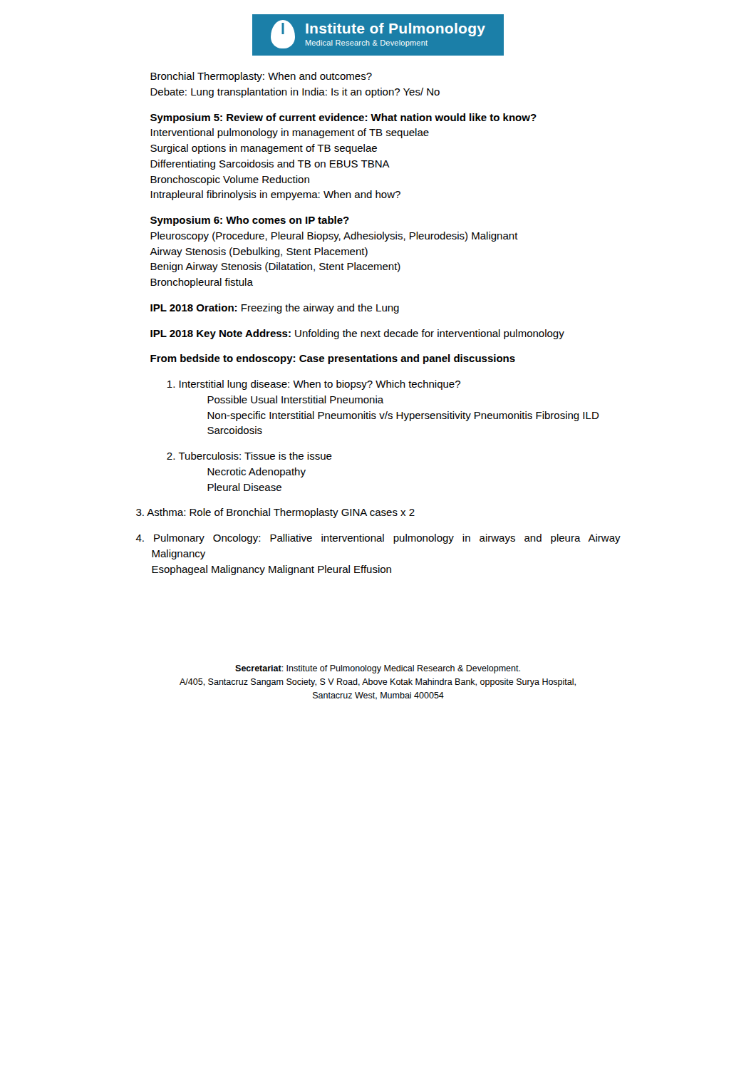Institute of Pulmonology
Medical Research & Development
Bronchial Thermoplasty: When and outcomes?
Debate: Lung transplantation in India: Is it an option? Yes/ No
Symposium 5: Review of current evidence: What nation would like to know?
Interventional pulmonology in management of TB sequelae
Surgical options in management of TB sequelae
Differentiating Sarcoidosis and TB on EBUS TBNA
Bronchoscopic Volume Reduction
Intrapleural fibrinolysis in empyema: When and how?
Symposium 6: Who comes on IP table?
Pleuroscopy (Procedure, Pleural Biopsy, Adhesiolysis, Pleurodesis) Malignant
Airway Stenosis (Debulking, Stent Placement)
Benign Airway Stenosis (Dilatation, Stent Placement)
Bronchopleural fistula
IPL 2018 Oration: Freezing the airway and the Lung
IPL 2018 Key Note Address: Unfolding the next decade for interventional pulmonology
From bedside to endoscopy: Case presentations and panel discussions
Interstitial lung disease: When to biopsy? Which technique?
Possible Usual Interstitial Pneumonia
Non-specific Interstitial Pneumonitis v/s Hypersensitivity Pneumonitis Fibrosing ILD
Sarcoidosis
Tuberculosis: Tissue is the issue
Necrotic Adenopathy
Pleural Disease
3. Asthma: Role of Bronchial Thermoplasty GINA cases x 2
4. Pulmonary Oncology: Palliative interventional pulmonology in airways and pleura Airway Malignancy
Esophageal Malignancy Malignant Pleural Effusion
Secretariat: Institute of Pulmonology Medical Research & Development.
A/405, Santacruz Sangam Society, S V Road, Above Kotak Mahindra Bank, opposite Surya Hospital,
Santacruz West, Mumbai 400054